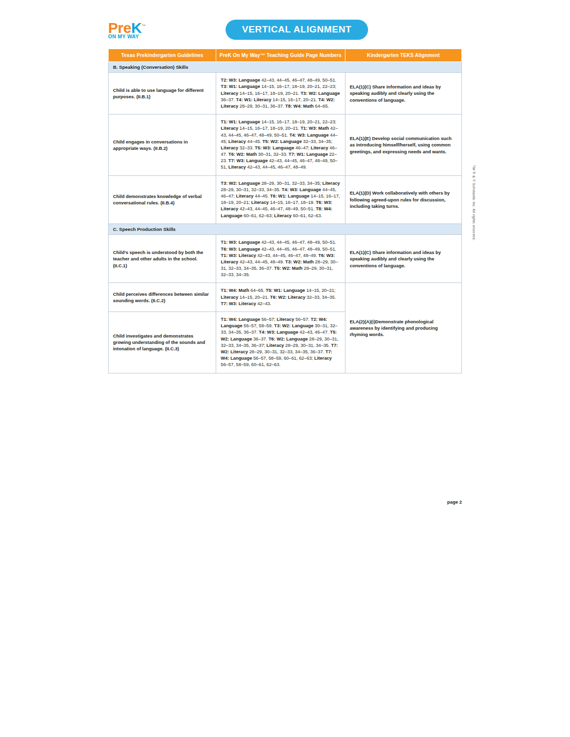PreK™
ON MY WAY
VERTICAL ALIGNMENT
| Texas Prekindergarten Guidelines | PreK On My Way™ Teaching Guide Page Numbers | Kindergarten TEKS Alignment |
| --- | --- | --- |
| B. Speaking (Conversation) Skills |
| Child is able to use language for different purposes. (II.B.1) | T2: W3: Language 42–43, 44–45, 46–47, 48–49, 50–51. T3: W1: Language 14–15, 16–17, 18–19, 20–21, 22–23; Literacy 14–15, 16–17, 18–19, 20–21. T3: W2: Language 36–37. T4: W1: Literacy 14–15, 16–17, 20–21. T4: W2: Literacy 28–29, 30–31, 36–37. T8: W4: Math 64–65. | ELA(1)(C) Share information and ideas by speaking audibly and clearly using the conventions of language. |
| Child engages in conversations in appropriate ways. (II.B.2) | T1: W1: Language 14–15, 16–17, 18–19, 20–21, 22–23; Literacy 14–15, 16–17, 18–19, 20–21. T1: W3: Math 42–43, 44–45, 46–47, 48–49, 50–51. T4: W3: Language 44–45; Literacy 44–45. T5: W2: Language 32–33, 34–35; Literacy 32–33. T5: W3: Language 46–47; Literacy 46–47. T6: W2: Math 30–31, 32–33. T7: W1: Language 22–23. T7: W3: Language 42–43, 44–45, 46–47, 48–49, 50–51, Literacy 42–43, 44–45, 46–47, 48–49. | ELA(1)(E) Develop social communication such as introducing himself/herself, using common greetings, and expressing needs and wants. |
| Child demonstrates knowledge of verbal conversational rules. (II.B.4) | T3: W2: Language 28–29, 30–31, 32–33, 34–35; Literacy 28–29, 30–31, 32–33, 34–35. T4: W3: Language 44–45, 46–47; Literacy 44–45. T6: W1: Language 14–15, 16–17, 18–19, 20–21; Literacy 14–15, 16–17, 18–19. T6: W3: Literacy 42–43, 44–45, 46–47, 48–49, 50–51. T8: W4: Language 60–61, 62–63; Literacy 60–61, 62–63. | ELA(1)(D) Work collaboratively with others by following agreed-upon rules for discussion, including taking turns. |
| C. Speech Production Skills |
| Child’s speech is understood by both the teacher and other adults in the school. (II.C.1) | T1: W3: Language 42–43, 44–45, 46–47, 48–49, 50–51. T6: W3: Language 42–43, 44–45, 46–47, 48–49, 50–51. T1: W3: Literacy 42–43, 44–45, 46–47, 48–49. T6: W3: Literacy 42–43, 44–45, 48–49. T3: W2: Math 28–29, 30–31, 32–33, 34–35, 36–37. T5: W2: Math 28–29, 30–31, 32–33, 34–35. | ELA(1)(C) Share information and ideas by speaking audibly and clearly using the conventions of language. |
| Child perceives differences between similar sounding words. (II.C.2) | T1: W4: Math 64–65. T5: W1: Language 14–15, 20–21; Literacy 14–15, 20–21. T6: W2: Literacy 32–33, 34–35. T7: W3: Literacy 42–43. | ELA(2)(A)(i)Demonstrate phonological awareness by identifying and producing rhyming words. |
| Child investigates and demonstrates growing understanding of the sounds and intonation of language. (II.C.3) | T1: W4: Language 56–57; Literacy 56–57. T2: W4: Language 56–57, 58–59. T3: W2: Language 30–31, 32–33, 34–35, 36–37. T4: W3: Language 42–43, 46–47. T5: W2: Language 36–37. T6: W2: Language 28–29, 30–31, 32–33, 34–35, 36–37; Literacy 28–29, 30–31, 34–35. T7: W2: Literacy 28–29, 30–31, 32–33, 34–35, 36–37. T7: W4: Language 56–57, 58–59, 60–61, 62–63; Literacy 56–57, 58–59, 60–61, 62–63. |
TM ® & © Scholastic Inc. All rights reserved.
page 2